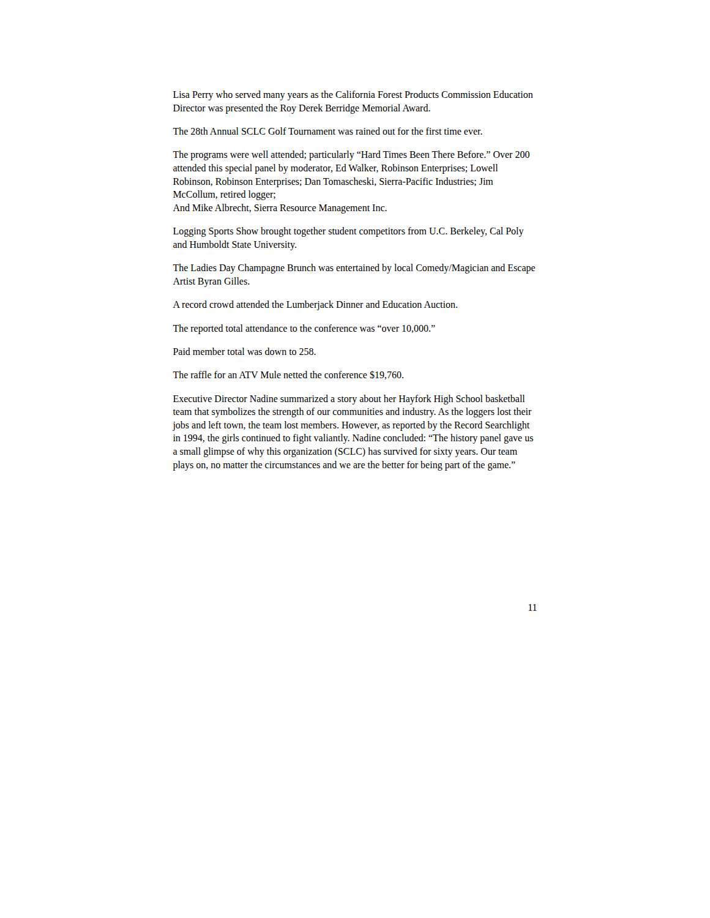Lisa Perry who served many years as the California Forest Products Commission Education Director was presented the Roy Derek Berridge Memorial Award.
The 28th Annual SCLC Golf Tournament was rained out for the first time ever.
The programs were well attended; particularly “Hard Times Been There Before.” Over 200 attended this special panel by moderator, Ed Walker, Robinson Enterprises; Lowell Robinson, Robinson Enterprises; Dan Tomascheski, Sierra-Pacific Industries; Jim McCollum, retired logger;
And Mike Albrecht, Sierra Resource Management Inc.
Logging Sports Show brought together student competitors from U.C. Berkeley, Cal Poly and Humboldt State University.
The Ladies Day Champagne Brunch was entertained by local Comedy/Magician and Escape Artist Byran Gilles.
A record crowd attended the Lumberjack Dinner and Education Auction.
The reported total attendance to the conference was “over 10,000.”
Paid member total was down to 258.
The raffle for an ATV Mule netted the conference $19,760.
Executive Director Nadine summarized a story about her Hayfork High School basketball team that symbolizes the strength of our communities and industry. As the loggers lost their jobs and left town, the team lost members. However, as reported by the Record Searchlight in 1994, the girls continued to fight valiantly. Nadine concluded: “The history panel gave us a small glimpse of why this organization (SCLC) has survived for sixty years. Our team plays on, no matter the circumstances and we are the better for being part of the game.”
11